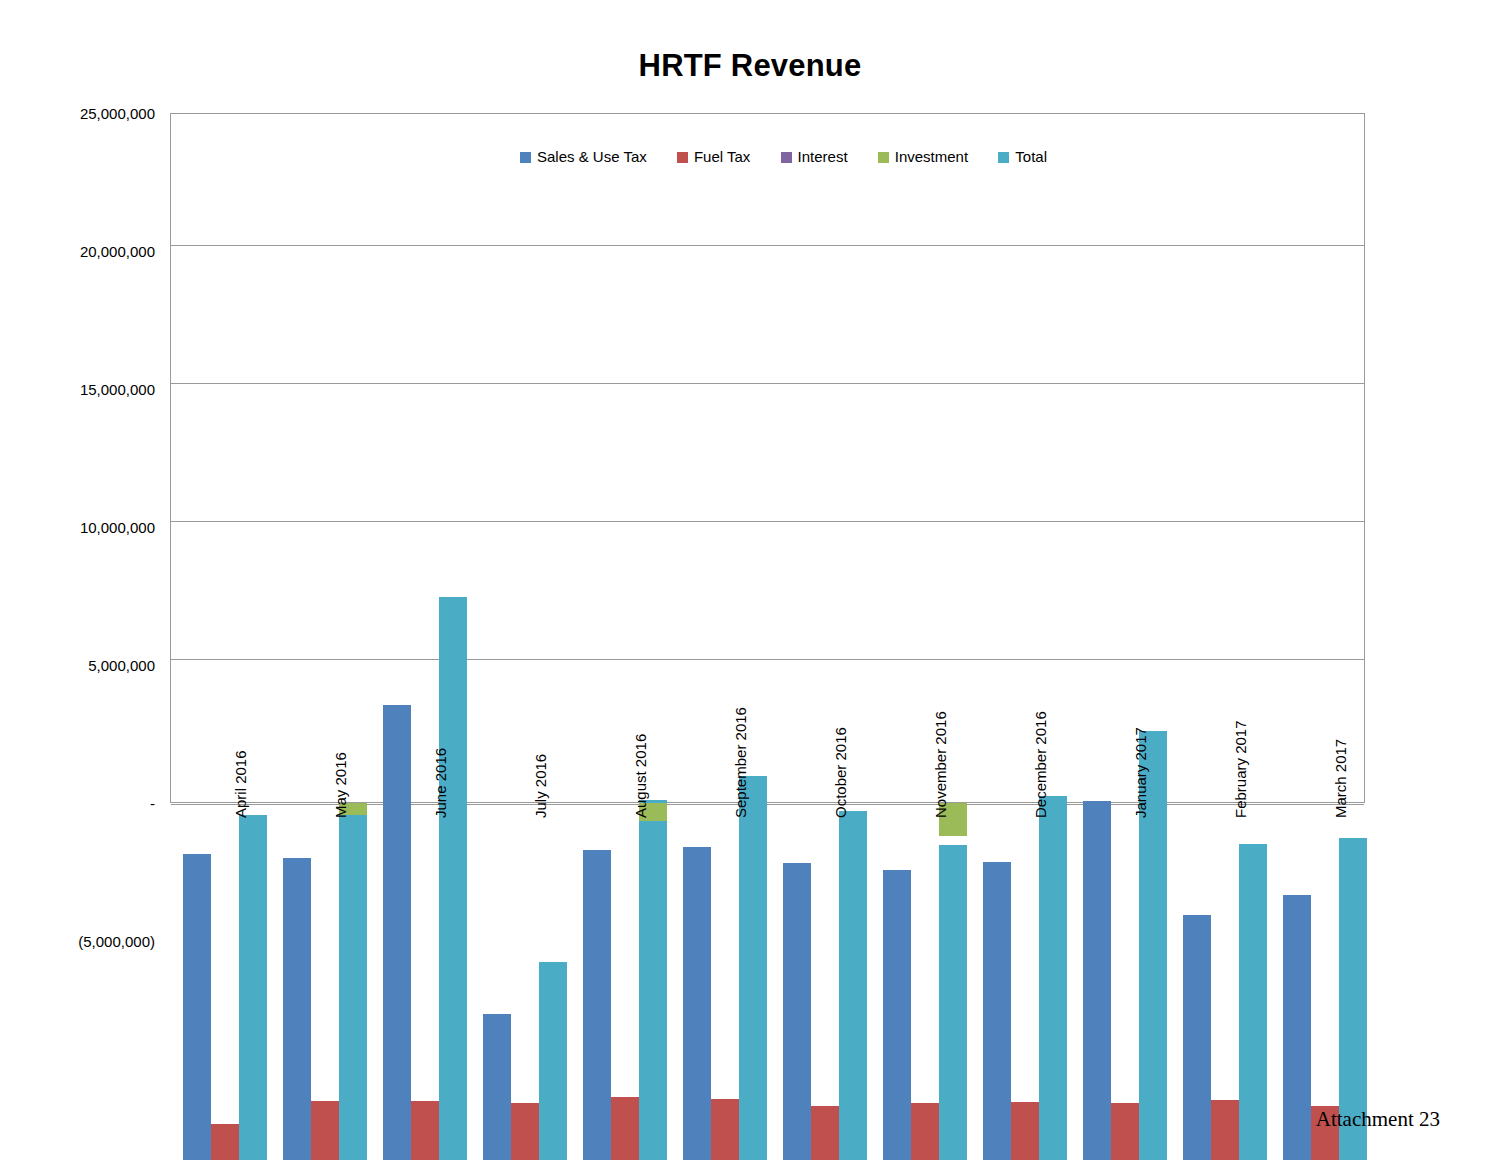HRTF Revenue
Sales & Use Tax Fuel Tax Interest Investment Total
25,000,000
20,000,000
15,000,000
10,000,000
5,000,000
-
(5,000,000)
April 2016
May 2016
June 2016
July 2016
August 2016
September 2016
October 2016
November 2016
December 2016
January 2017
February 2017
March 2017
Attachment 23